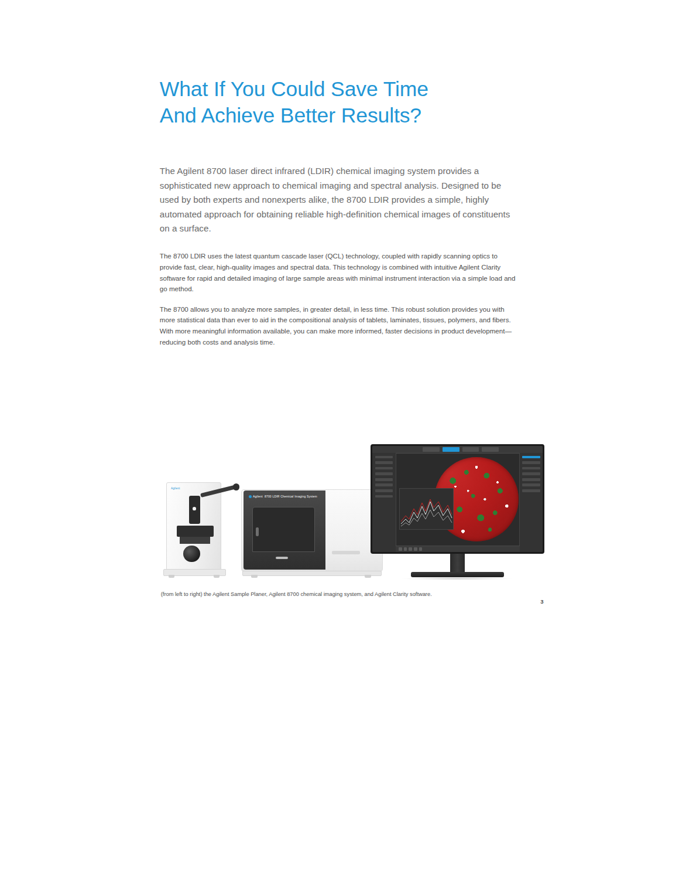What If You Could Save Time
And Achieve Better Results?
The Agilent 8700 laser direct infrared (LDIR) chemical imaging system provides a sophisticated new approach to chemical imaging and spectral analysis. Designed to be used by both experts and nonexperts alike, the 8700 LDIR provides a simple, highly automated approach for obtaining reliable high-definition chemical images of constituents on a surface.
The 8700 LDIR uses the latest quantum cascade laser (QCL) technology, coupled with rapidly scanning optics to provide fast, clear, high-quality images and spectral data. This technology is combined with intuitive Agilent Clarity software for rapid and detailed imaging of large sample areas with minimal instrument interaction via a simple load and go method.
The 8700 allows you to analyze more samples, in greater detail, in less time. This robust solution provides you with more statistical data than ever to aid in the compositional analysis of tablets, laminates, tissues, polymers, and fibers. With more meaningful information available, you can make more informed, faster decisions in product development—reducing both costs and analysis time.
Agilent
Agilent 8700 LDIR Chemical Imaging System
(from left to right) the Agilent Sample Planer, Agilent 8700 chemical imaging system, and Agilent Clarity software.
3